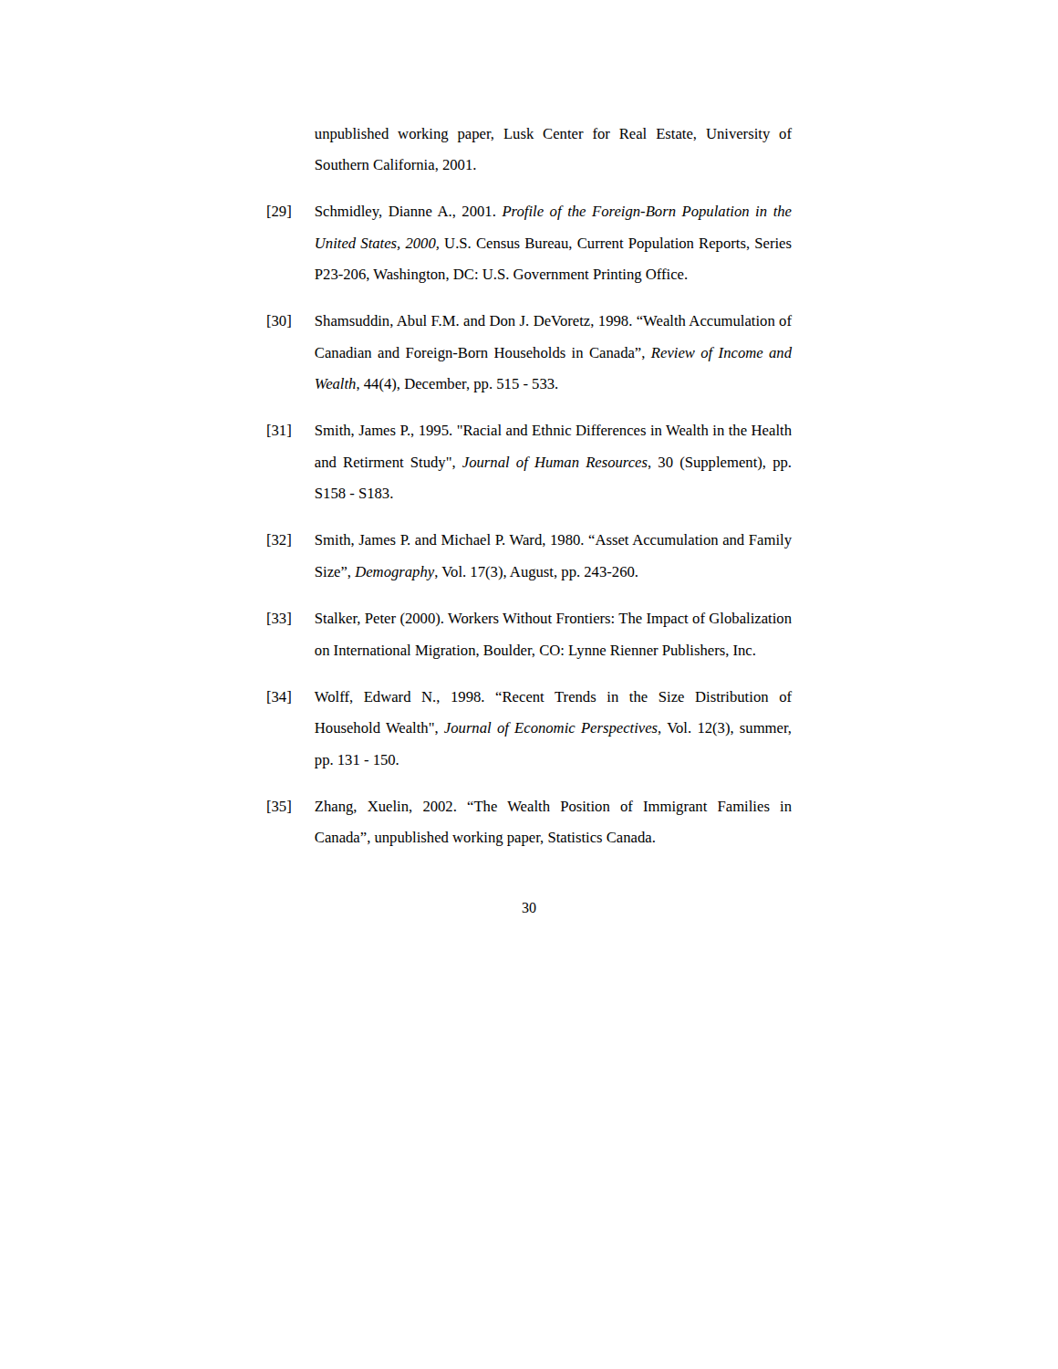unpublished working paper, Lusk Center for Real Estate, University of Southern California, 2001.
[29] Schmidley, Dianne A., 2001. Profile of the Foreign-Born Population in the United States, 2000, U.S. Census Bureau, Current Population Reports, Series P23-206, Washington, DC: U.S. Government Printing Office.
[30] Shamsuddin, Abul F.M. and Don J. DeVoretz, 1998. “Wealth Accumulation of Canadian and Foreign-Born Households in Canada”, Review of Income and Wealth, 44(4), December, pp. 515 - 533.
[31] Smith, James P., 1995. "Racial and Ethnic Differences in Wealth in the Health and Retirment Study", Journal of Human Resources, 30 (Supplement), pp. S158 - S183.
[32] Smith, James P. and Michael P. Ward, 1980. “Asset Accumulation and Family Size”, Demography, Vol. 17(3), August, pp. 243-260.
[33] Stalker, Peter (2000). Workers Without Frontiers: The Impact of Globalization on International Migration, Boulder, CO: Lynne Rienner Publishers, Inc.
[34] Wolff, Edward N., 1998. “Recent Trends in the Size Distribution of Household Wealth", Journal of Economic Perspectives, Vol. 12(3), summer, pp. 131 - 150.
[35] Zhang, Xuelin, 2002. “The Wealth Position of Immigrant Families in Canada”, unpublished working paper, Statistics Canada.
30